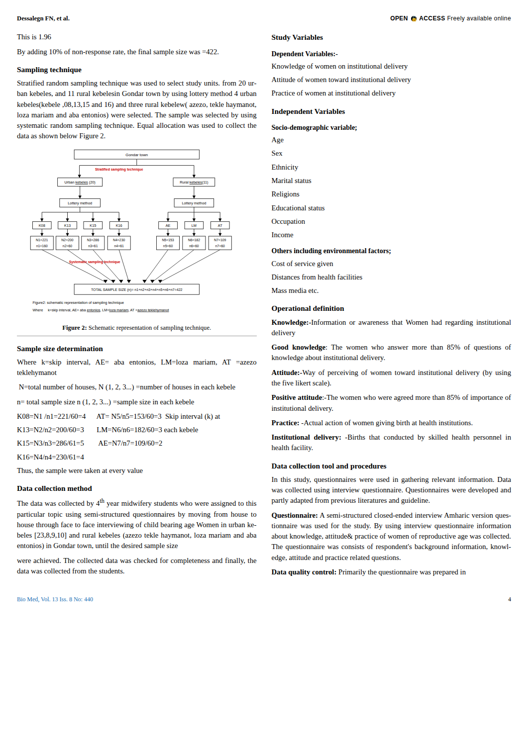Dessalegn FN, et al.
OPEN 🔓 ACCESS Freely available online
This is 1.96
By adding 10% of non-response rate, the final sample size was =422.
Sampling technique
Stratified random sampling technique was used to select study units. from 20 urban kebeles, and 11 rural kebelesin Gondar town by using lottery method 4 urban kebeles(kebele ,08,13,15 and 16) and three rural kebelew( azezo, tekle haymanot, loza mariam and aba entonios) were selected. The sample was selected by using systematic random sampling technique. Equal allocation was used to collect the data as shown below Figure 2.
Gondar town Stratified sampling technique Urban kebeles (20) Rural kebeles(11) Lottery method Lottery method K08 K13 K15 K16 AE LM AT N1=221 n1=160 N2=200 n2=60 N3=286 n3=61 N4=230 n4=61 N5=153 n5=60 N6=182 n6=60 N7=109 n7=60 Systematic sampling technique TOTAL SAMPLE SIZE (n)= n1+n2+n3+n4+n5+n6+n7=422 Figure2: schematic representation of sampling technique Where k=skip interval, AE= aba entonios, LM=loza mariam, AT =azezo teklehymanot
Figure 2: Schematic representation of sampling technique.
Sample size determination
Where k=skip interval, AE= aba entonios, LM=loza mariam, AT =azezo teklehymanot
N=total number of houses, N (1, 2, 3...) =number of houses in each kebele
n= total sample size n (1, 2, 3...) =sample size in each kebele
K08=N1 /n1=221/60=4 AT= N5/n5=153/60=3 Skip interval (k) at
K13=N2/n2=200/60=3 LM=N6/n6=182/60=3 each kebele
K15=N3/n3=286/61=5 AE=N7/n7=109/60=2
K16=N4/n4=230/61=4
Thus, the sample were taken at every value
Data collection method
The data was collected by 4th year midwifery students who were assigned to this particular topic using semi-structured questionnaires by moving from house to house through face to face interviewing of child bearing age Women in urban kebeles [23,8,9,10] and rural kebeles (azezo tekle haymanot, loza mariam and aba entonios) in Gondar town, until the desired sample size
were achieved. The collected data was checked for completeness and finally, the data was collected from the students.
Study Variables
Dependent Variables:-
Knowledge of women on institutional delivery
Attitude of women toward institutional delivery
Practice of women at institutional delivery
Independent Variables
Socio-demographic variable;
Age
Sex
Ethnicity
Marital status
Religions
Educational status
Occupation
Income
Others including environmental factors;
Cost of service given
Distances from health facilities
Mass media etc.
Operational definition
Knowledge:-Information or awareness that Women had regarding institutional delivery
Good knowledge: The women who answer more than 85% of questions of knowledge about institutional delivery.
Attitude:-Way of perceiving of women toward institutional delivery (by using the five likert scale).
Positive attitude:-The women who were agreed more than 85% of importance of institutional delivery.
Practice: -Actual action of women giving birth at health institutions.
Institutional delivery: -Births that conducted by skilled health personnel in health facility.
Data collection tool and procedures
In this study, questionnaires were used in gathering relevant information. Data was collected using interview questionnaire. Questionnaires were developed and partly adapted from previous literatures and guideline.
Questionnaire: A semi-structured closed-ended interview Amharic version questionnaire was used for the study. By using interview questionnaire information about knowledge, attitude& practice of women of reproductive age was collected. The questionnaire was consists of respondent's background information, knowledge, attitude and practice related questions.
Data quality control: Primarily the questionnaire was prepared in
Bio Med, Vol. 13 Iss. 8 No: 440
4